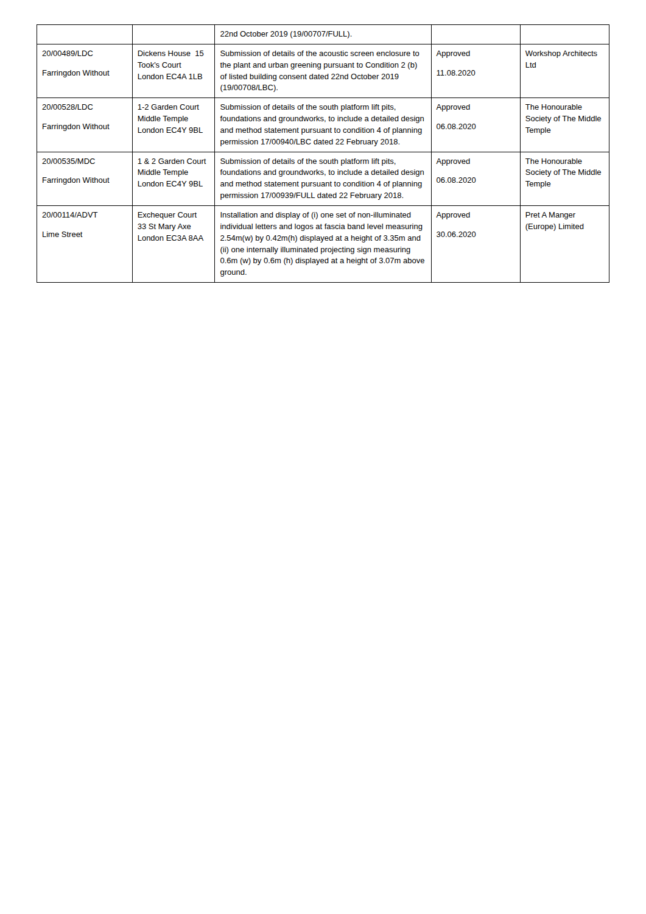| | | 22nd October 2019 (19/00707/FULL). | | |
| 20/00489/LDC Farringdon Without | Dickens House 15 Took's Court London EC4A 1LB | Submission of details of the acoustic screen enclosure to the plant and urban greening pursuant to Condition 2 (b) of listed building consent dated 22nd October 2019 (19/00708/LBC). | Approved 11.08.2020 | Workshop Architects Ltd |
| 20/00528/LDC Farringdon Without | 1-2 Garden Court Middle Temple London EC4Y 9BL | Submission of details of the south platform lift pits, foundations and groundworks, to include a detailed design and method statement pursuant to condition 4 of planning permission 17/00940/LBC dated 22 February 2018. | Approved 06.08.2020 | The Honourable Society of The Middle Temple |
| 20/00535/MDC Farringdon Without | 1 & 2 Garden Court Middle Temple London EC4Y 9BL | Submission of details of the south platform lift pits, foundations and groundworks, to include a detailed design and method statement pursuant to condition 4 of planning permission 17/00939/FULL dated 22 February 2018. | Approved 06.08.2020 | The Honourable Society of The Middle Temple |
| 20/00114/ADVT Lime Street | Exchequer Court 33 St Mary Axe London EC3A 8AA | Installation and display of (i) one set of non-illuminated individual letters and logos at fascia band level measuring 2.54m(w) by 0.42m(h) displayed at a height of 3.35m and (ii) one internally illuminated projecting sign measuring 0.6m (w) by 0.6m (h) displayed at a height of 3.07m above ground. | Approved 30.06.2020 | Pret A Manger (Europe) Limited |